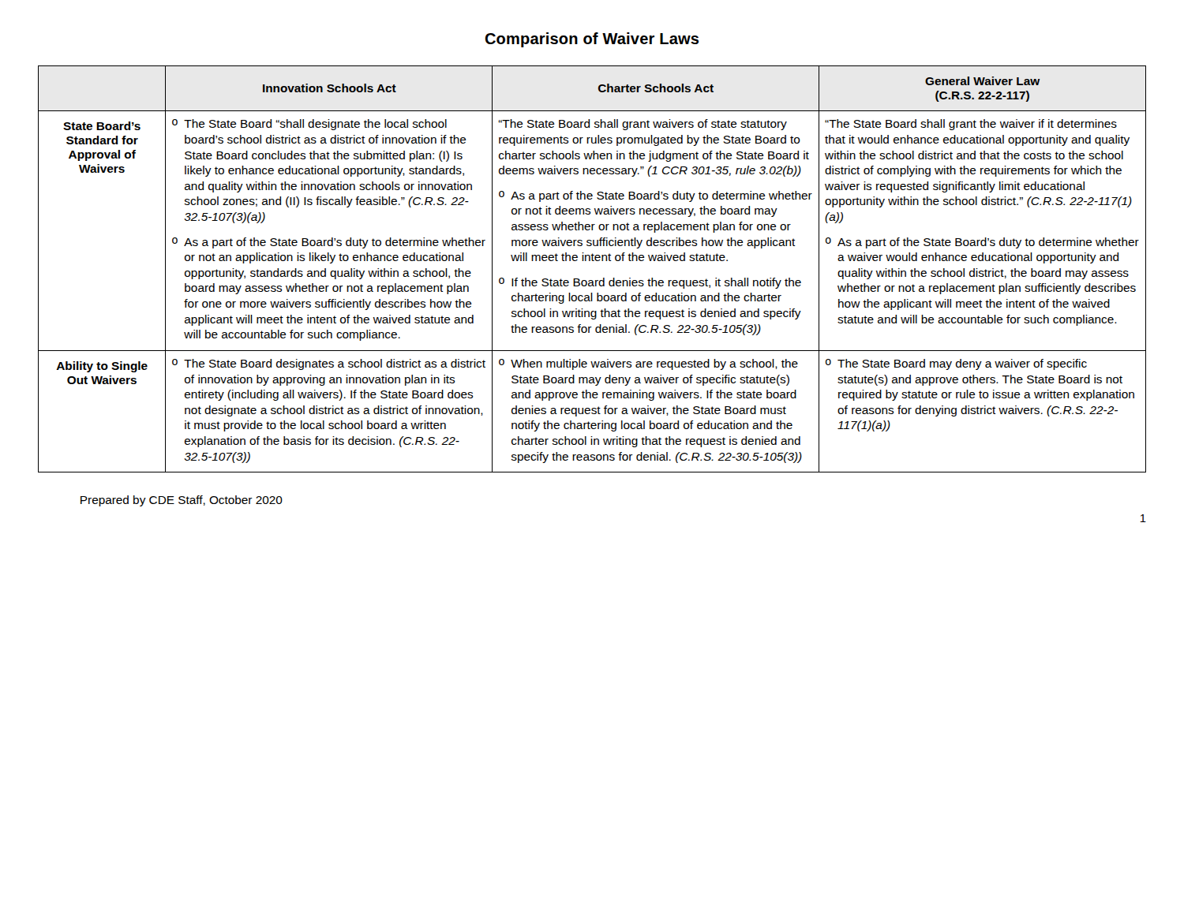Comparison of Waiver Laws
| | Innovation Schools Act | Charter Schools Act | General Waiver Law (C.R.S. 22-2-117) |
| --- | --- | --- | --- |
| State Board’s Standard for Approval of Waivers | The State Board “shall designate the local school board’s school district as a district of innovation if the State Board concludes that the submitted plan: (I) Is likely to enhance educational opportunity, standards, and quality within the innovation schools or innovation school zones; and (II) Is fiscally feasible.” (C.R.S. 22-32.5-107(3)(a)) As a part of the State Board’s duty to determine whether or not an application is likely to enhance educational opportunity, standards and quality within a school, the board may assess whether or not a replacement plan for one or more waivers sufficiently describes how the applicant will meet the intent of the waived statute and will be accountable for such compliance. | “The State Board shall grant waivers of state statutory requirements or rules promulgated by the State Board to charter schools when in the judgment of the State Board it deems waivers necessary.” (1 CCR 301-35, rule 3.02(b)) As a part of the State Board’s duty to determine whether or not it deems waivers necessary, the board may assess whether or not a replacement plan for one or more waivers sufficiently describes how the applicant will meet the intent of the waived statute. If the State Board denies the request, it shall notify the chartering local board of education and the charter school in writing that the request is denied and specify the reasons for denial. (C.R.S. 22-30.5-105(3)) | “The State Board shall grant the waiver if it determines that it would enhance educational opportunity and quality within the school district and that the costs to the school district of complying with the requirements for which the waiver is requested significantly limit educational opportunity within the school district.” (C.R.S. 22-2-117(1)(a)) As a part of the State Board’s duty to determine whether a waiver would enhance educational opportunity and quality within the school district, the board may assess whether or not a replacement plan sufficiently describes how the applicant will meet the intent of the waived statute and will be accountable for such compliance. |
| Ability to Single Out Waivers | The State Board designates a school district as a district of innovation by approving an innovation plan in its entirety (including all waivers). If the State Board does not designate a school district as a district of innovation, it must provide to the local school board a written explanation of the basis for its decision. (C.R.S. 22-32.5-107(3)) | When multiple waivers are requested by a school, the State Board may deny a waiver of specific statute(s) and approve the remaining waivers. If the state board denies a request for a waiver, the State Board must notify the chartering local board of education and the charter school in writing that the request is denied and specify the reasons for denial. (C.R.S. 22-30.5-105(3)) | The State Board may deny a waiver of specific statute(s) and approve others. The State Board is not required by statute or rule to issue a written explanation of reasons for denying district waivers. (C.R.S. 22-2-117(1)(a)) |
Prepared by CDE Staff, October 2020
1